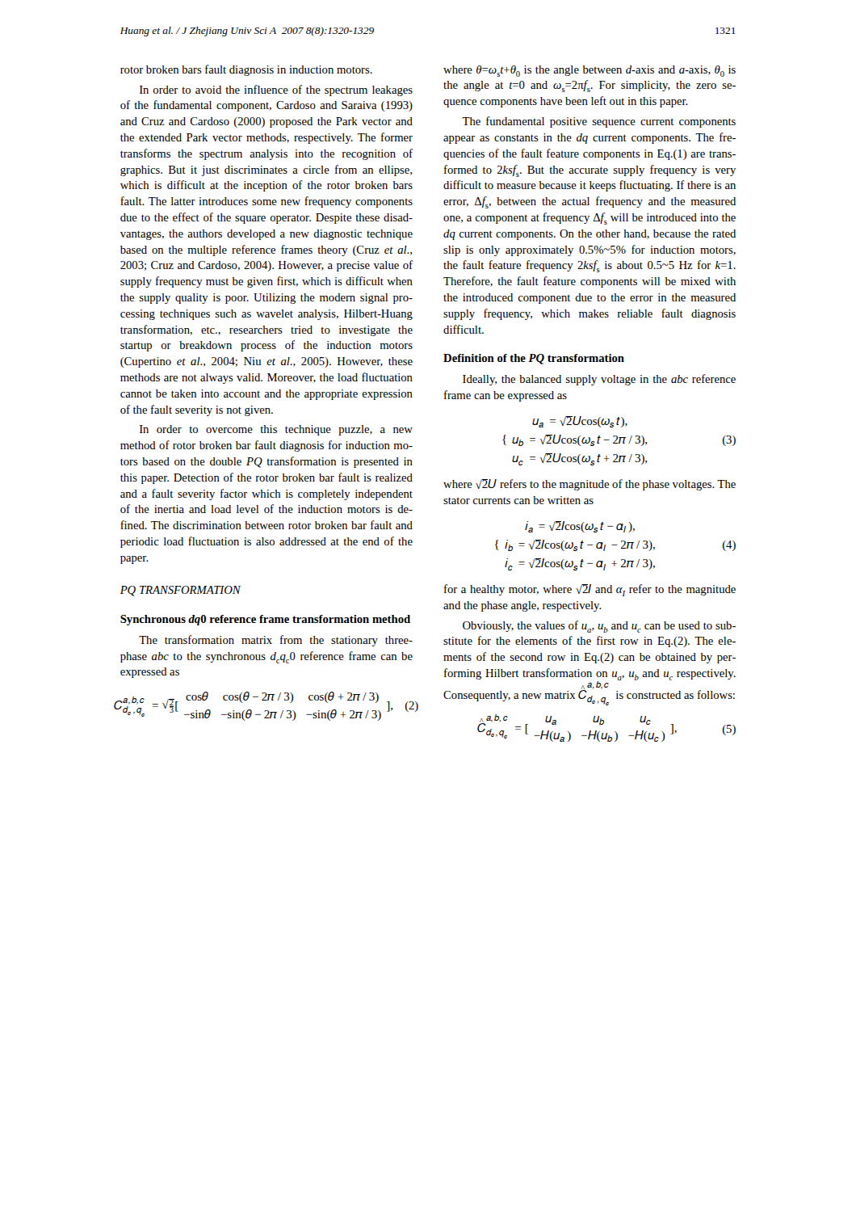Huang et al. / J Zhejiang Univ Sci A 2007 8(8):1320-1329 1321
rotor broken bars fault diagnosis in induction motors.
In order to avoid the influence of the spectrum leakages of the fundamental component, Cardoso and Saraiva (1993) and Cruz and Cardoso (2000) proposed the Park vector and the extended Park vector methods, respectively. The former transforms the spectrum analysis into the recognition of graphics. But it just discriminates a circle from an ellipse, which is difficult at the inception of the rotor broken bars fault. The latter introduces some new frequency components due to the effect of the square operator. Despite these disadvantages, the authors developed a new diagnostic technique based on the multiple reference frames theory (Cruz et al., 2003; Cruz and Cardoso, 2004). However, a precise value of supply frequency must be given first, which is difficult when the supply quality is poor. Utilizing the modern signal processing techniques such as wavelet analysis, Hilbert-Huang transformation, etc., researchers tried to investigate the startup or breakdown process of the induction motors (Cupertino et al., 2004; Niu et al., 2005). However, these methods are not always valid. Moreover, the load fluctuation cannot be taken into account and the appropriate expression of the fault severity is not given.
In order to overcome this technique puzzle, a new method of rotor broken bar fault diagnosis for induction motors based on the double PQ transformation is presented in this paper. Detection of the rotor broken bar fault is realized and a fault severity factor which is completely independent of the inertia and load level of the induction motors is defined. The discrimination between rotor broken bar fault and periodic load fluctuation is also addressed at the end of the paper.
PQ TRANSFORMATION
Synchronous dq0 reference frame transformation method
The transformation matrix from the stationary three-phase abc to the synchronous dcqc0 reference frame can be expressed as
Cdc,qca,b,c = 23 [ cosθ cos(θ−2π/3) cos(θ+2π/3) −sinθ −sin(θ−2π/3) −sin(θ+2π/3) ] , (2)
where θ=ωst+θ0 is the angle between d-axis and a-axis, θ0 is the angle at t=0 and ωs=2πfs. For simplicity, the zero sequence components have been left out in this paper.
The fundamental positive sequence current components appear as constants in the dq current components. The frequencies of the fault feature components in Eq.(1) are transformed to 2ksfs. But the accurate supply frequency is very difficult to measure because it keeps fluctuating. If there is an error, Δfs, between the actual frequency and the measured one, a component at frequency Δfs will be introduced into the dq current components. On the other hand, because the rated slip is only approximately 0.5%~5% for induction motors, the fault feature frequency 2ksfs is about 0.5~5 Hz for k=1. Therefore, the fault feature components will be mixed with the introduced component due to the error in the measured supply frequency, which makes reliable fault diagnosis difficult.
Definition of the PQ transformation
Ideally, the balanced supply voltage in the abc reference frame can be expressed as
{ ua=2Ucos(ωst), ub=2Ucos(ωst−2π/3), uc=2Ucos(ωst+2π/3), (3)
where 2U refers to the magnitude of the phase voltages. The stator currents can be written as
{ ia=2Icos(ωst−αI), ib=2Icos(ωst−αI−2π/3), ic=2Icos(ωst−αI+2π/3), (4)
for a healthy motor, where 2I and αI refer to the magnitude and the phase angle, respectively.
Obviously, the values of ua, ub and uc can be used to substitute for the elements of the first row in Eq.(2). The elements of the second row in Eq.(2) can be obtained by performing Hilbert transformation on ua, ub and uc respectively. Consequently, a new matrix C^dc,qca,b,c is constructed as follows:
C^dc,qca,b,c = [ ua ub uc −H(ua) −H(ub) −H(uc) ] , (5)